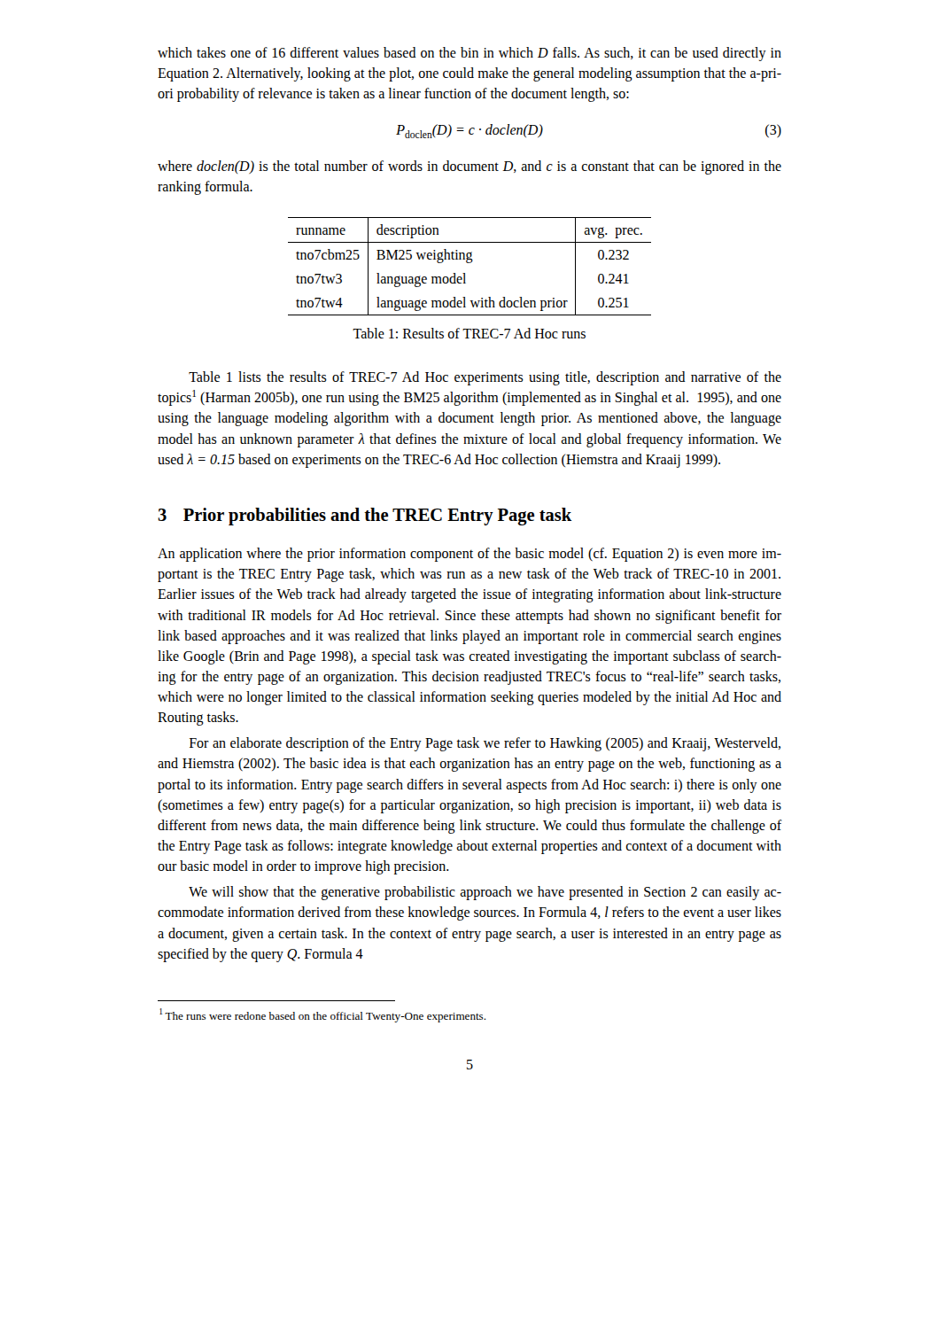which takes one of 16 different values based on the bin in which D falls. As such, it can be used directly in Equation 2. Alternatively, looking at the plot, one could make the general modeling assumption that the a-priori probability of relevance is taken as a linear function of the document length, so:
Pdoclen(D) = c · doclen(D) (3)
where doclen(D) is the total number of words in document D, and c is a constant that can be ignored in the ranking formula.
| runname | description | avg. prec. |
| tno7cbm25 | BM25 weighting | 0.232 |
| tno7tw3 | language model | 0.241 |
| tno7tw4 | language model with doclen prior | 0.251 |
Table 1: Results of TREC-7 Ad Hoc runs
Table 1 lists the results of TREC-7 Ad Hoc experiments using title, description and narrative of the topics1 (Harman 2005b), one run using the BM25 algorithm (implemented as in Singhal et al. 1995), and one using the language modeling algorithm with a document length prior. As mentioned above, the language model has an unknown parameter λ that defines the mixture of local and global frequency information. We used λ = 0.15 based on experiments on the TREC-6 Ad Hoc collection (Hiemstra and Kraaij 1999).
3 Prior probabilities and the TREC Entry Page task
An application where the prior information component of the basic model (cf. Equation 2) is even more important is the TREC Entry Page task, which was run as a new task of the Web track of TREC-10 in 2001. Earlier issues of the Web track had already targeted the issue of integrating information about link-structure with traditional IR models for Ad Hoc retrieval. Since these attempts had shown no significant benefit for link based approaches and it was realized that links played an important role in commercial search engines like Google (Brin and Page 1998), a special task was created investigating the important subclass of searching for the entry page of an organization. This decision readjusted TREC's focus to “real-life” search tasks, which were no longer limited to the classical information seeking queries modeled by the initial Ad Hoc and Routing tasks.
For an elaborate description of the Entry Page task we refer to Hawking (2005) and Kraaij, Westerveld, and Hiemstra (2002). The basic idea is that each organization has an entry page on the web, functioning as a portal to its information. Entry page search differs in several aspects from Ad Hoc search: i) there is only one (sometimes a few) entry page(s) for a particular organization, so high precision is important, ii) web data is different from news data, the main difference being link structure. We could thus formulate the challenge of the Entry Page task as follows: integrate knowledge about external properties and context of a document with our basic model in order to improve high precision.
We will show that the generative probabilistic approach we have presented in Section 2 can easily accommodate information derived from these knowledge sources. In Formula 4, l refers to the event a user likes a document, given a certain task. In the context of entry page search, a user is interested in an entry page as specified by the query Q. Formula 4
1The runs were redone based on the official Twenty-One experiments.
5